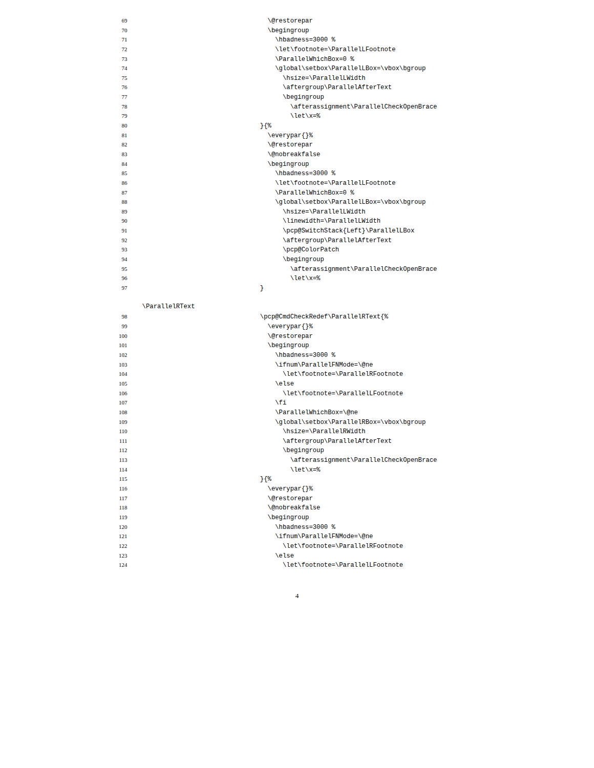69 \@restorepar
70 \begingroup
71 \hbadness=3000 %
72 \let\footnote=\ParallelLFootnote
73 \ParallelWhichBox=0 %
74 \global\setbox\ParallelLBox=\vbox\bgroup
75 \hsize=\ParallelLWidth
76 \aftergroup\ParallelAfterText
77 \begingroup
78 \afterassignment\ParallelCheckOpenBrace
79 \let\x=%
80 }{%
81 \everypar{}%
82 \@restorepar
83 \@nobreakfalse
84 \begingroup
85 \hbadness=3000 %
86 \let\footnote=\ParallelLFootnote
87 \ParallelWhichBox=0 %
88 \global\setbox\ParallelLBox=\vbox\bgroup
89 \hsize=\ParallelLWidth
90 \linewidth=\ParallelLWidth
91 \pcp@SwitchStack{Left}\ParallelLBox
92 \aftergroup\ParallelAfterText
93 \pcp@ColorPatch
94 \begingroup
95 \afterassignment\ParallelCheckOpenBrace
96 \let\x=%
97 }
\ParallelRText
98 \pcp@CmdCheckRedef\ParallelRText{%
99 \everypar{}%
100 \@restorepar
101 \begingroup
102 \hbadness=3000 %
103 \ifnum\ParallelFNMode=\@ne
104 \let\footnote=\ParallelRFootnote
105 \else
106 \let\footnote=\ParallelLFootnote
107 \fi
108 \ParallelWhichBox=\@ne
109 \global\setbox\ParallelRBox=\vbox\bgroup
110 \hsize=\ParallelRWidth
111 \aftergroup\ParallelAfterText
112 \begingroup
113 \afterassignment\ParallelCheckOpenBrace
114 \let\x=%
115 }{%
116 \everypar{}%
117 \@restorepar
118 \@nobreakfalse
119 \begingroup
120 \hbadness=3000 %
121 \ifnum\ParallelFNMode=\@ne
122 \let\footnote=\ParallelRFootnote
123 \else
124 \let\footnote=\ParallelLFootnote
4